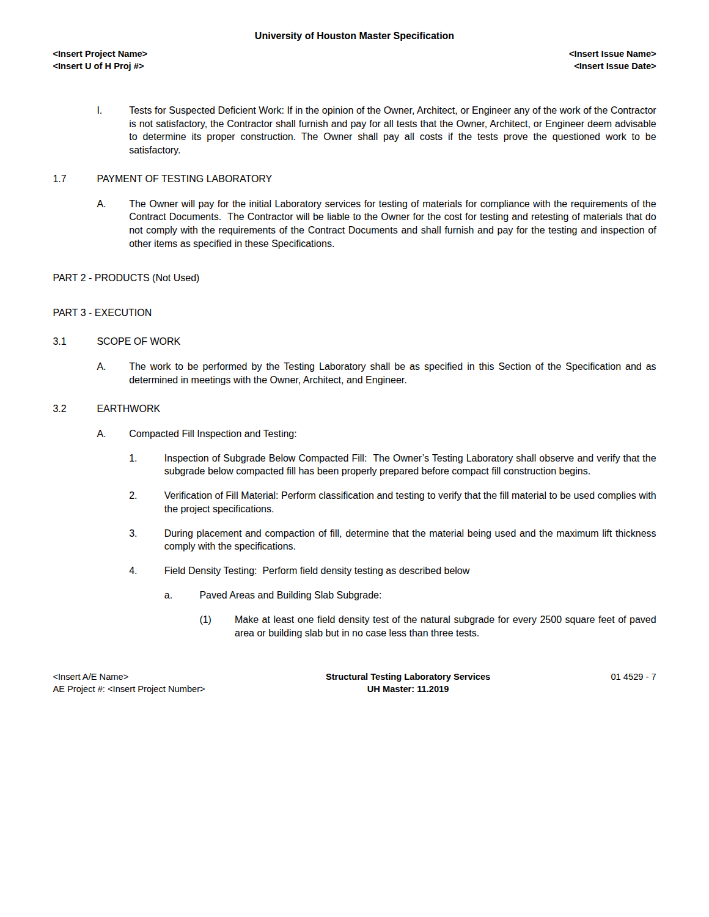University of Houston Master Specification
<Insert Project Name>
<Insert U of H Proj #>
<Insert Issue Name>
<Insert Issue Date>
I.
Tests for Suspected Deficient Work: If in the opinion of the Owner, Architect, or Engineer any of the work of the Contractor is not satisfactory, the Contractor shall furnish and pay for all tests that the Owner, Architect, or Engineer deem advisable to determine its proper construction. The Owner shall pay all costs if the tests prove the questioned work to be satisfactory.
1.7
PAYMENT OF TESTING LABORATORY
A.
The Owner will pay for the initial Laboratory services for testing of materials for compliance with the requirements of the Contract Documents. The Contractor will be liable to the Owner for the cost for testing and retesting of materials that do not comply with the requirements of the Contract Documents and shall furnish and pay for the testing and inspection of other items as specified in these Specifications.
PART 2 - PRODUCTS (Not Used)
PART 3 - EXECUTION
3.1
SCOPE OF WORK
A.
The work to be performed by the Testing Laboratory shall be as specified in this Section of the Specification and as determined in meetings with the Owner, Architect, and Engineer.
3.2
EARTHWORK
A.
Compacted Fill Inspection and Testing:
1.
Inspection of Subgrade Below Compacted Fill: The Owner’s Testing Laboratory shall observe and verify that the subgrade below compacted fill has been properly prepared before compact fill construction begins.
2.
Verification of Fill Material: Perform classification and testing to verify that the fill material to be used complies with the project specifications.
3.
During placement and compaction of fill, determine that the material being used and the maximum lift thickness comply with the specifications.
4.
Field Density Testing: Perform field density testing as described below
a.
Paved Areas and Building Slab Subgrade:
(1)
Make at least one field density test of the natural subgrade for every 2500 square feet of paved area or building slab but in no case less than three tests.
<Insert A/E Name>
AE Project #: <Insert Project Number>
Structural Testing Laboratory Services
UH Master: 11.2019
01 4529 - 7